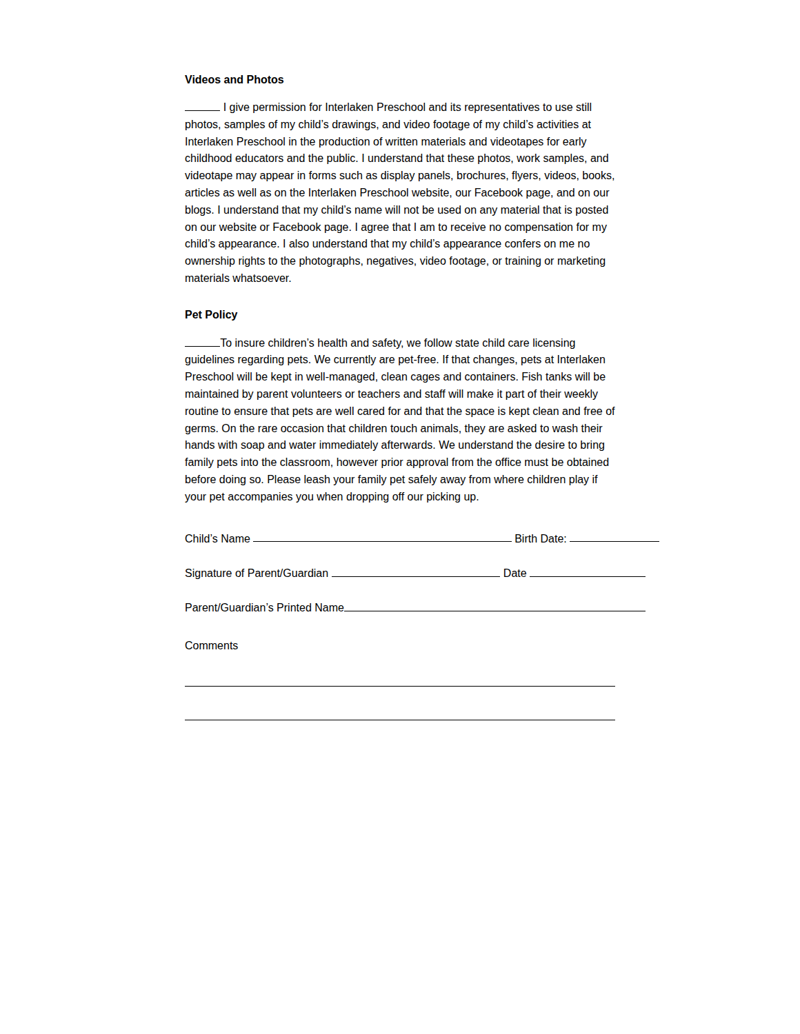Videos and Photos
I give permission for Interlaken Preschool and its representatives to use still photos, samples of my child’s drawings, and video footage of my child’s activities at Interlaken Preschool in the production of written materials and videotapes for early childhood educators and the public. I understand that these photos, work samples, and videotape may appear in forms such as display panels, brochures, flyers, videos, books, articles as well as on the Interlaken Preschool website, our Facebook page, and on our blogs. I understand that my child’s name will not be used on any material that is posted on our website or Facebook page. I agree that I am to receive no compensation for my child’s appearance. I also understand that my child’s appearance confers on me no ownership rights to the photographs, negatives, video footage, or training or marketing materials whatsoever.
Pet Policy
To insure children’s health and safety, we follow state child care licensing guidelines regarding pets. We currently are pet-free. If that changes, pets at Interlaken Preschool will be kept in well-managed, clean cages and containers. Fish tanks will be maintained by parent volunteers or teachers and staff will make it part of their weekly routine to ensure that pets are well cared for and that the space is kept clean and free of germs. On the rare occasion that children touch animals, they are asked to wash their hands with soap and water immediately afterwards. We understand the desire to bring family pets into the classroom, however prior approval from the office must be obtained before doing so. Please leash your family pet safely away from where children play if your pet accompanies you when dropping off our picking up.
Child’s Name Birth Date:
Signature of Parent/Guardian Date
Parent/Guardian’s Printed Name
Comments